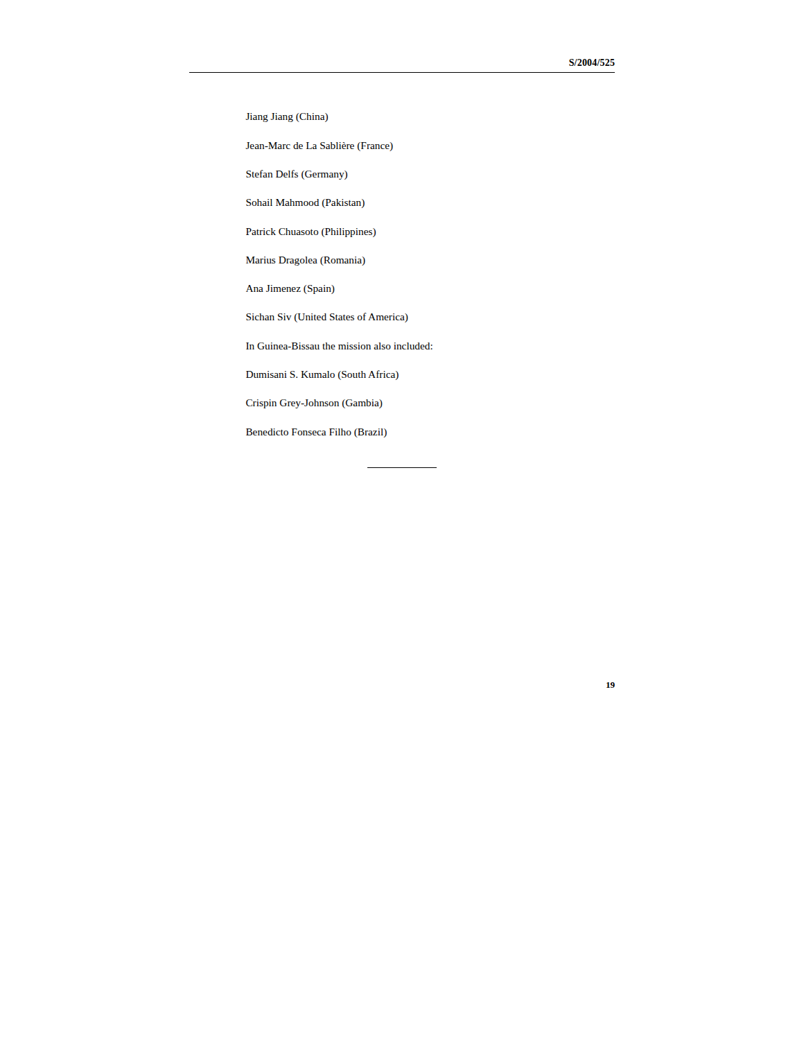S/2004/525
Jiang Jiang (China)
Jean-Marc de La Sablière (France)
Stefan Delfs (Germany)
Sohail Mahmood (Pakistan)
Patrick Chuasoto (Philippines)
Marius Dragolea (Romania)
Ana Jimenez (Spain)
Sichan Siv (United States of America)
In Guinea-Bissau the mission also included:
Dumisani S. Kumalo (South Africa)
Crispin Grey-Johnson (Gambia)
Benedicto Fonseca Filho (Brazil)
19